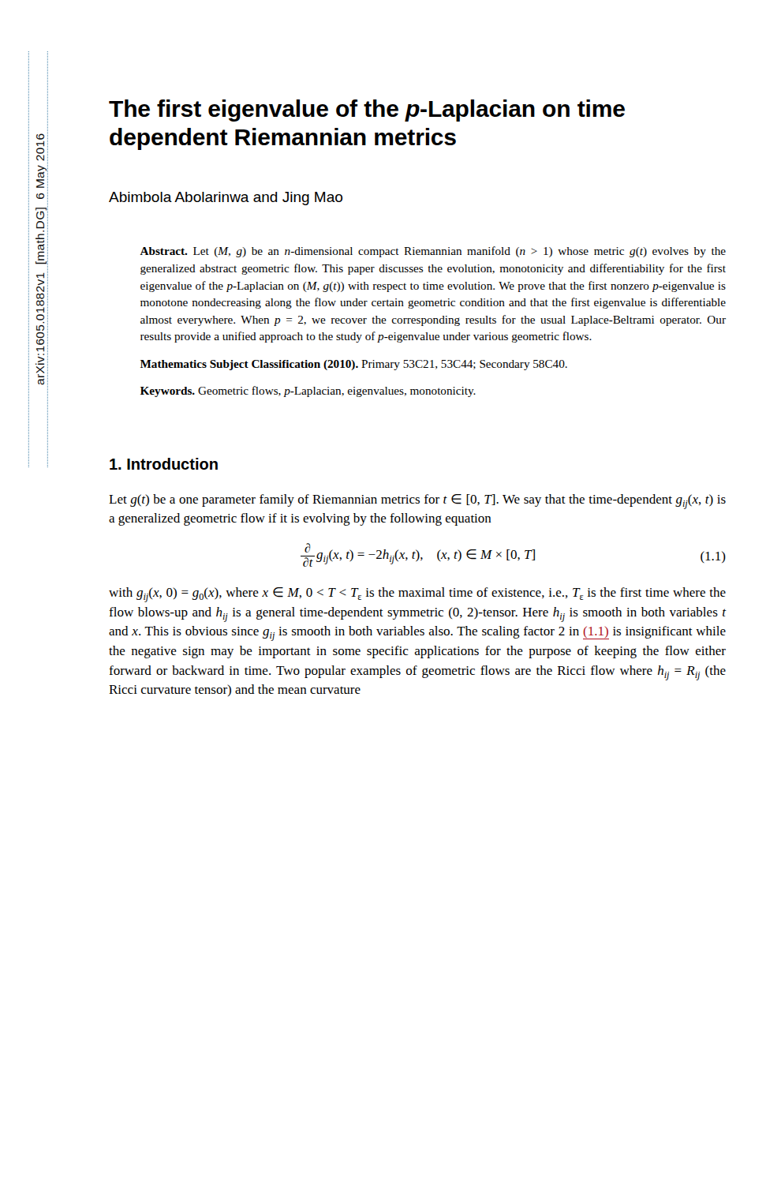arXiv:1605.01882v1 [math.DG] 6 May 2016
The first eigenvalue of the p-Laplacian on time dependent Riemannian metrics
Abimbola Abolarinwa and Jing Mao
Abstract. Let (M, g) be an n-dimensional compact Riemannian manifold (n > 1) whose metric g(t) evolves by the generalized abstract geometric flow. This paper discusses the evolution, monotonicity and differentiability for the first eigenvalue of the p-Laplacian on (M, g(t)) with respect to time evolution. We prove that the first nonzero p-eigenvalue is monotone nondecreasing along the flow under certain geometric condition and that the first eigenvalue is differentiable almost everywhere. When p = 2, we recover the corresponding results for the usual Laplace-Beltrami operator. Our results provide a unified approach to the study of p-eigenvalue under various geometric flows.
Mathematics Subject Classification (2010). Primary 53C21, 53C44; Secondary 58C40.
Keywords. Geometric flows, p-Laplacian, eigenvalues, monotonicity.
1. Introduction
Let g(t) be a one parameter family of Riemannian metrics for t ∈ [0, T]. We say that the time-dependent gij(x, t) is a generalized geometric flow if it is evolving by the following equation
∂∂t gij(x, t) = −2hij(x, t), (x, t) ∈ M × [0, T] (1.1)
with gij(x, 0) = g0(x), where x ∈ M, 0 < T < Tε is the maximal time of existence, i.e., Tε is the first time where the flow blows-up and hij is a general time-dependent symmetric (0, 2)-tensor. Here hij is smooth in both variables t and x. This is obvious since gij is smooth in both variables also. The scaling factor 2 in (1.1) is insignificant while the negative sign may be important in some specific applications for the purpose of keeping the flow either forward or backward in time. Two popular examples of geometric flows are the Ricci flow where hij = Rij (the Ricci curvature tensor) and the mean curvature